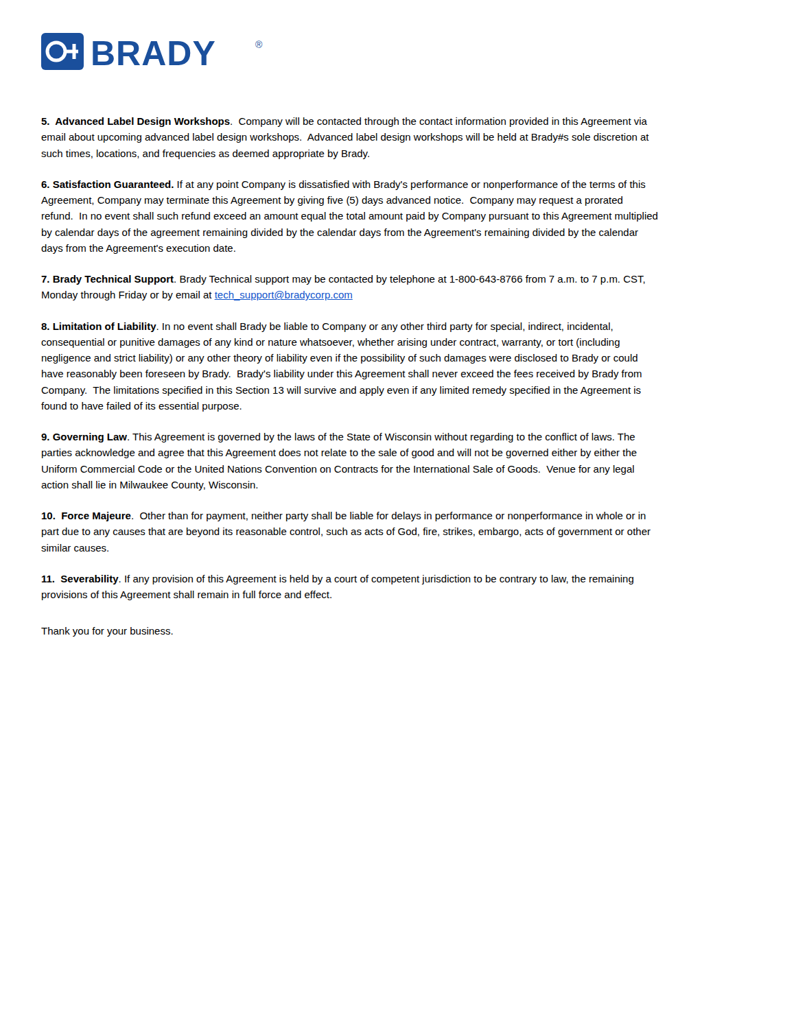BRADY ®
5. Advanced Label Design Workshops. Company will be contacted through the contact information provided in this Agreement via email about upcoming advanced label design workshops. Advanced label design workshops will be held at Brady#s sole discretion at such times, locations, and frequencies as deemed appropriate by Brady.
6. Satisfaction Guaranteed. If at any point Company is dissatisfied with Brady's performance or nonperformance of the terms of this Agreement, Company may terminate this Agreement by giving five (5) days advanced notice. Company may request a prorated refund. In no event shall such refund exceed an amount equal the total amount paid by Company pursuant to this Agreement multiplied by calendar days of the agreement remaining divided by the calendar days from the Agreement's remaining divided by the calendar days from the Agreement's execution date.
7. Brady Technical Support. Brady Technical support may be contacted by telephone at 1-800-643-8766 from 7 a.m. to 7 p.m. CST, Monday through Friday or by email at tech_support@bradycorp.com
8. Limitation of Liability. In no event shall Brady be liable to Company or any other third party for special, indirect, incidental, consequential or punitive damages of any kind or nature whatsoever, whether arising under contract, warranty, or tort (including negligence and strict liability) or any other theory of liability even if the possibility of such damages were disclosed to Brady or could have reasonably been foreseen by Brady. Brady's liability under this Agreement shall never exceed the fees received by Brady from Company. The limitations specified in this Section 13 will survive and apply even if any limited remedy specified in the Agreement is found to have failed of its essential purpose.
9. Governing Law. This Agreement is governed by the laws of the State of Wisconsin without regarding to the conflict of laws. The parties acknowledge and agree that this Agreement does not relate to the sale of good and will not be governed either by either the Uniform Commercial Code or the United Nations Convention on Contracts for the International Sale of Goods. Venue for any legal action shall lie in Milwaukee County, Wisconsin.
10. Force Majeure. Other than for payment, neither party shall be liable for delays in performance or nonperformance in whole or in part due to any causes that are beyond its reasonable control, such as acts of God, fire, strikes, embargo, acts of government or other similar causes.
11. Severability. If any provision of this Agreement is held by a court of competent jurisdiction to be contrary to law, the remaining provisions of this Agreement shall remain in full force and effect.
Thank you for your business.